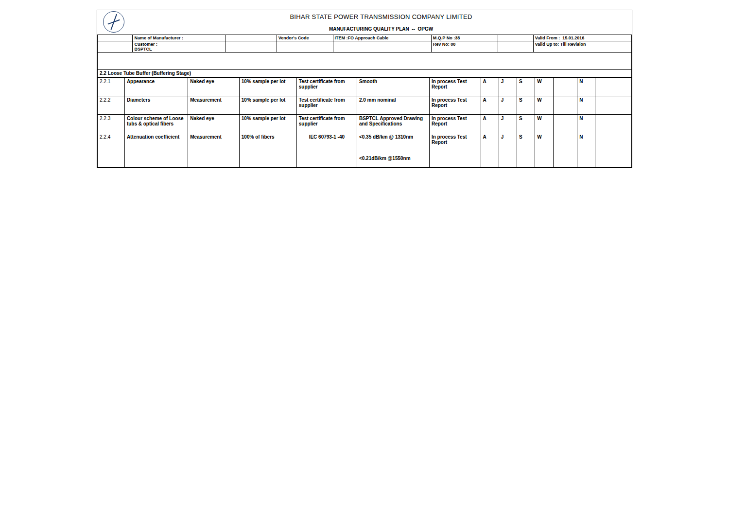| | BIHAR STATE POWER TRANSMISSION COMPANY LIMITED |
| MANUFACTURING QUALITY PLAN -- OPGW |
| | Name of Manufacturer : | | Vendor's Code | ITEM :FO Approach Cable | M.Q.P No :38 | | Valid From : 15.01.2016 |
| | Customer : BSPTCL | | | | Rev No: 00 | | Valid Up to: Till Revision |
| 2.2 Loose Tube Buffer (Buffering Stage) |
| 2.2.1 | Appearance | Naked eye | 10% sample per lot | Test certificate from supplier | Smooth | In process Test Report | A | J | S | W | | N | |
| 2.2.2 | Diameters | Measurement | 10% sample per lot | Test certificate from supplier | 2.0 mm nominal | In process Test Report | A | J | S | W | | N | |
| 2.2.3 | Colour scheme of Loose tubs & optical fibers | Naked eye | 10% sample per lot | Test certificate from supplier | BSPTCL Approved Drawing and Specifications | In process Test Report | A | J | S | W | | N | |
| 2.2.4 | Attenuation coefficient | Measurement | 100% of fibers | IEC 60793-1 -40 | <0.35 dB/km @ 1310nm <0.21dB/km @1550nm | In process Test Report | A | J | S | W | | N | |